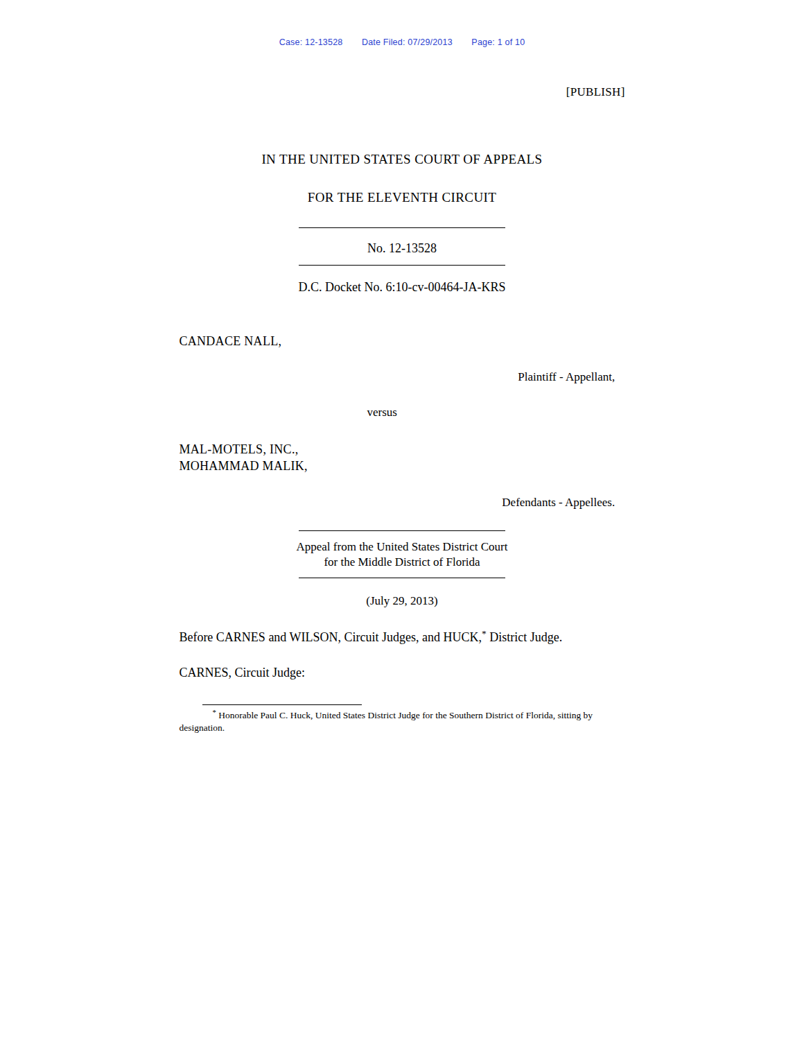Case: 12-13528 Date Filed: 07/29/2013 Page: 1 of 10
[PUBLISH]
IN THE UNITED STATES COURT OF APPEALS FOR THE ELEVENTH CIRCUIT
No. 12-13528
D.C. Docket No. 6:10-cv-00464-JA-KRS
CANDACE NALL,
Plaintiff - Appellant,
versus
MAL-MOTELS, INC.,
MOHAMMAD MALIK,
Defendants - Appellees.
Appeal from the United States District Court
for the Middle District of Florida
(July 29, 2013)
Before CARNES and WILSON, Circuit Judges, and HUCK,* District Judge.
CARNES, Circuit Judge:
* Honorable Paul C. Huck, United States District Judge for the Southern District of Florida, sitting by designation.